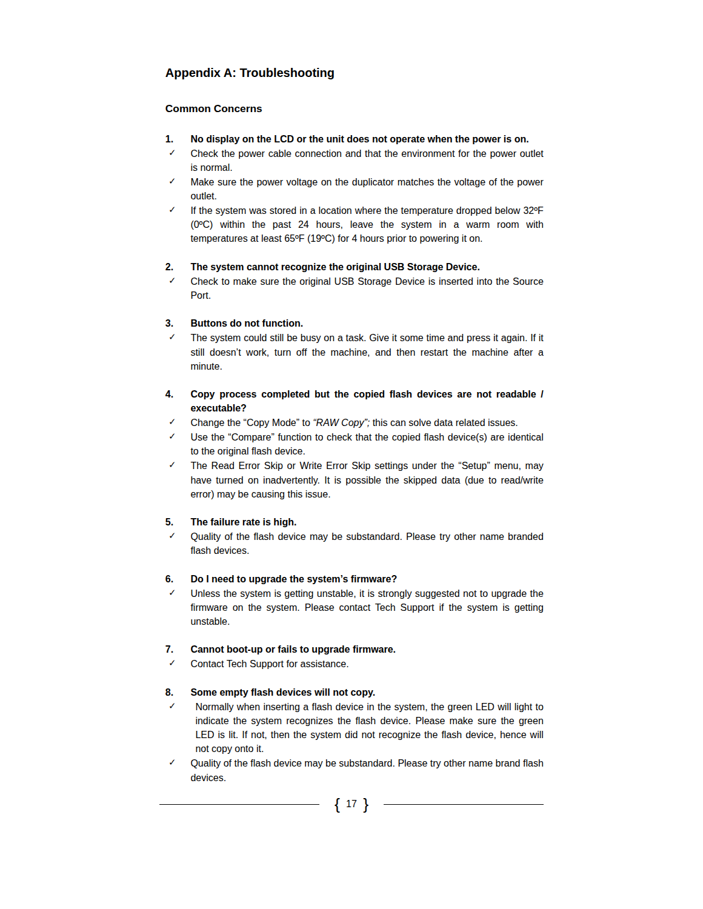Appendix A: Troubleshooting
Common Concerns
No display on the LCD or the unit does not operate when the power is on.
Check the power cable connection and that the environment for the power outlet is normal.
Make sure the power voltage on the duplicator matches the voltage of the power outlet.
If the system was stored in a location where the temperature dropped below 32ºF (0ºC) within the past 24 hours, leave the system in a warm room with temperatures at least 65ºF (19ºC) for 4 hours prior to powering it on.
The system cannot recognize the original USB Storage Device.
Check to make sure the original USB Storage Device is inserted into the Source Port.
Buttons do not function.
The system could still be busy on a task. Give it some time and press it again. If it still doesn’t work, turn off the machine, and then restart the machine after a minute.
Copy process completed but the copied flash devices are not readable / executable?
Change the “Copy Mode” to “RAW Copy”; this can solve data related issues.
Use the “Compare” function to check that the copied flash device(s) are identical to the original flash device.
The Read Error Skip or Write Error Skip settings under the “Setup” menu, may have turned on inadvertently. It is possible the skipped data (due to read/write error) may be causing this issue.
The failure rate is high.
Quality of the flash device may be substandard. Please try other name branded flash devices.
Do I need to upgrade the system’s firmware?
Unless the system is getting unstable, it is strongly suggested not to upgrade the firmware on the system. Please contact Tech Support if the system is getting unstable.
Cannot boot-up or fails to upgrade firmware.
Contact Tech Support for assistance.
Some empty flash devices will not copy.
Normally when inserting a flash device in the system, the green LED will light to indicate the system recognizes the flash device. Please make sure the green LED is lit. If not, then the system did not recognize the flash device, hence will not copy onto it.
Quality of the flash device may be substandard. Please try other name brand flash devices.
17